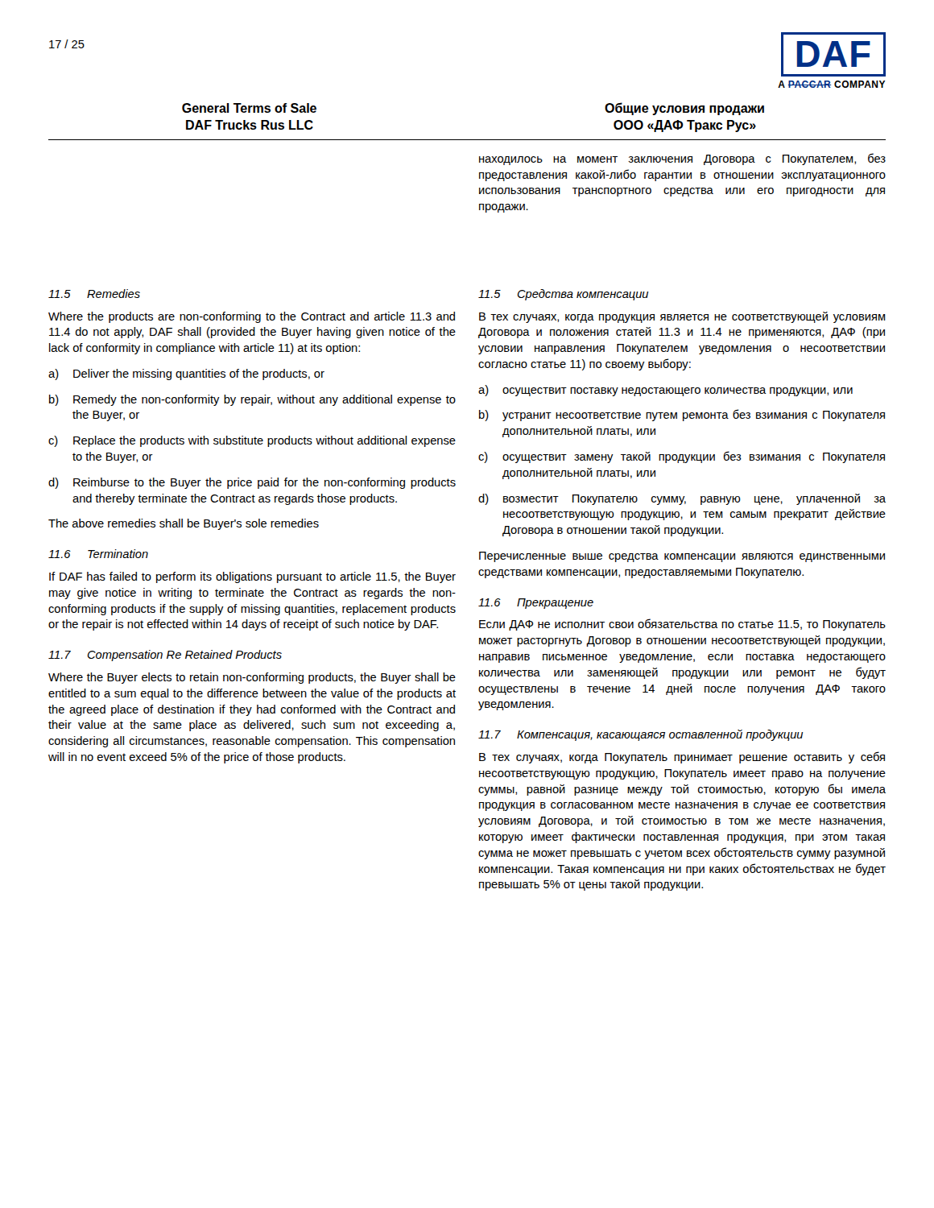17 / 25
DAF
A PACCAR COMPANY
General Terms of Sale
DAF Trucks Rus LLC
Общие условия продажи
ООО «ДАФ Тракс Рус»
| | находилось на момент заключения Договора с Покупателем, без предоставления какой-либо гарантии в отношении эксплуатационного использования транспортного средства или его пригодности для продажи. |
| 11.5 Remedies Where the products are non-conforming to the Contract and article 11.3 and 11.4 do not apply, DAF shall (provided the Buyer having given notice of the lack of conformity in compliance with article 11) at its option: a) Deliver the missing quantities of the products, or b) Remedy the non-conformity by repair, without any additional expense to the Buyer, or c) Replace the products with substitute products without additional expense to the Buyer, or d) Reimburse to the Buyer the price paid for the non-conforming products and thereby terminate the Contract as regards those products. The above remedies shall be Buyer's sole remedies 11.6 Termination If DAF has failed to perform its obligations pursuant to article 11.5, the Buyer may give notice in writing to terminate the Contract as regards the non-conforming products if the supply of missing quantities, replacement products or the repair is not effected within 14 days of receipt of such notice by DAF. 11.7 Compensation Re Retained Products Where the Buyer elects to retain non-conforming products, the Buyer shall be entitled to a sum equal to the difference between the value of the products at the agreed place of destination if they had conformed with the Contract and their value at the same place as delivered, such sum not exceeding a, considering all circumstances, reasonable compensation. This compensation will in no event exceed 5% of the price of those products. | 11.5 Средства компенсации В тех случаях, когда продукция является не соответствующей условиям Договора и положения статей 11.3 и 11.4 не применяются, ДАФ (при условии направления Покупателем уведомления о несоответствии согласно статье 11) по своему выбору: a) осуществит поставку недостающего количества продукции, или b) устранит несоответствие путем ремонта без взимания с Покупателя дополнительной платы, или c) осуществит замену такой продукции без взимания с Покупателя дополнительной платы, или d) возместит Покупателю сумму, равную цене, уплаченной за несоответствующую продукцию, и тем самым прекратит действие Договора в отношении такой продукции. Перечисленные выше средства компенсации являются единственными средствами компенсации, предоставляемыми Покупателю. 11.6 Прекращение Если ДАФ не исполнит свои обязательства по статье 11.5, то Покупатель может расторгнуть Договор в отношении несоответствующей продукции, направив письменное уведомление, если поставка недостающего количества или заменяющей продукции или ремонт не будут осуществлены в течение 14 дней после получения ДАФ такого уведомления. 11.7 Компенсация, касающаяся оставленной продукции В тех случаях, когда Покупатель принимает решение оставить у себя несоответствующую продукцию, Покупатель имеет право на получение суммы, равной разнице между той стоимостью, которую бы имела продукция в согласованном месте назначения в случае ее соответствия условиям Договора, и той стоимостью в том же месте назначения, которую имеет фактически поставленная продукция, при этом такая сумма не может превышать с учетом всех обстоятельств сумму разумной компенсации. Такая компенсация ни при каких обстоятельствах не будет превышать 5% от цены такой продукции. |